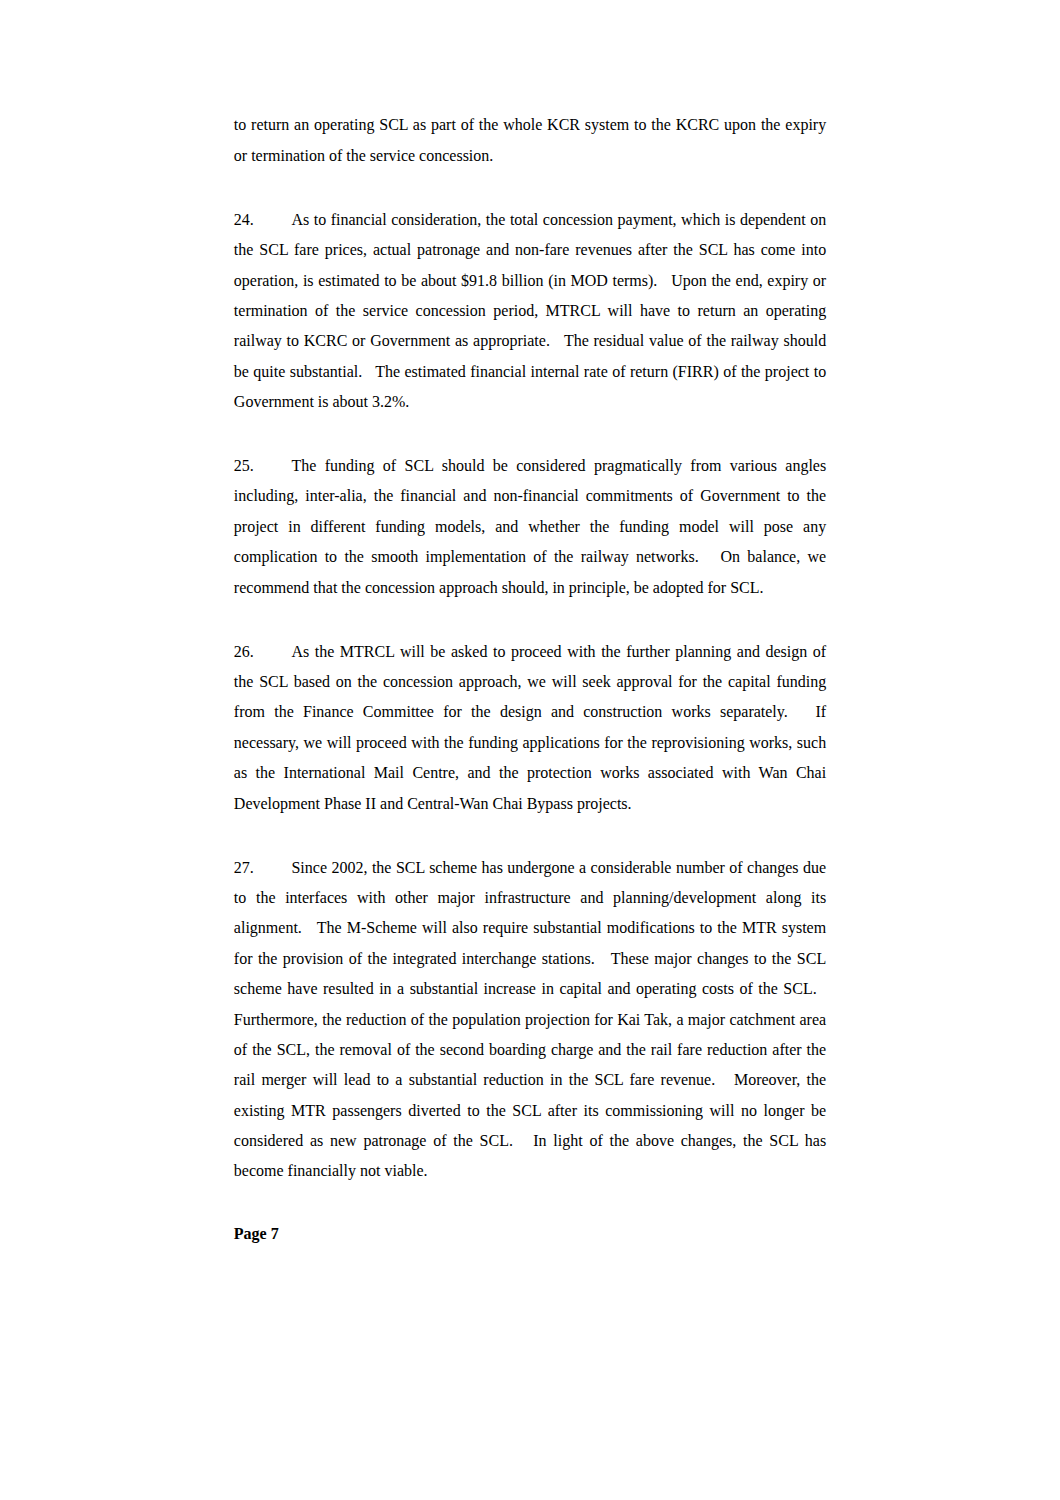to return an operating SCL as part of the whole KCR system to the KCRC upon the expiry or termination of the service concession.
24. As to financial consideration, the total concession payment, which is dependent on the SCL fare prices, actual patronage and non-fare revenues after the SCL has come into operation, is estimated to be about $91.8 billion (in MOD terms). Upon the end, expiry or termination of the service concession period, MTRCL will have to return an operating railway to KCRC or Government as appropriate. The residual value of the railway should be quite substantial. The estimated financial internal rate of return (FIRR) of the project to Government is about 3.2%.
25. The funding of SCL should be considered pragmatically from various angles including, inter-alia, the financial and non-financial commitments of Government to the project in different funding models, and whether the funding model will pose any complication to the smooth implementation of the railway networks. On balance, we recommend that the concession approach should, in principle, be adopted for SCL.
26. As the MTRCL will be asked to proceed with the further planning and design of the SCL based on the concession approach, we will seek approval for the capital funding from the Finance Committee for the design and construction works separately. If necessary, we will proceed with the funding applications for the reprovisioning works, such as the International Mail Centre, and the protection works associated with Wan Chai Development Phase II and Central-Wan Chai Bypass projects.
27. Since 2002, the SCL scheme has undergone a considerable number of changes due to the interfaces with other major infrastructure and planning/development along its alignment. The M-Scheme will also require substantial modifications to the MTR system for the provision of the integrated interchange stations. These major changes to the SCL scheme have resulted in a substantial increase in capital and operating costs of the SCL. Furthermore, the reduction of the population projection for Kai Tak, a major catchment area of the SCL, the removal of the second boarding charge and the rail fare reduction after the rail merger will lead to a substantial reduction in the SCL fare revenue. Moreover, the existing MTR passengers diverted to the SCL after its commissioning will no longer be considered as new patronage of the SCL. In light of the above changes, the SCL has become financially not viable.
Page 7